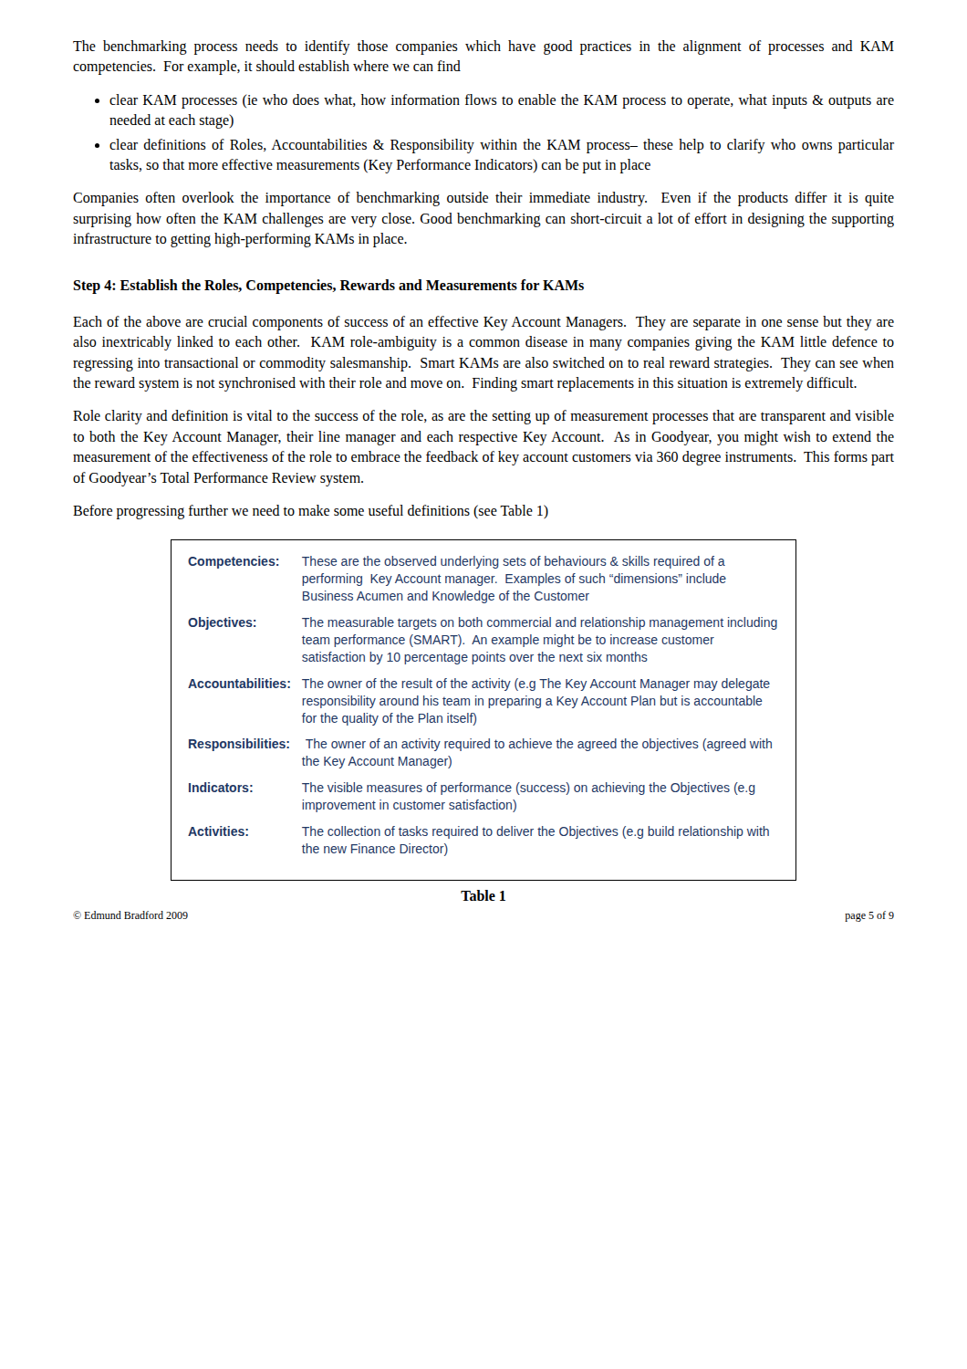The benchmarking process needs to identify those companies which have good practices in the alignment of processes and KAM competencies. For example, it should establish where we can find
clear KAM processes (ie who does what, how information flows to enable the KAM process to operate, what inputs & outputs are needed at each stage)
clear definitions of Roles, Accountabilities & Responsibility within the KAM process– these help to clarify who owns particular tasks, so that more effective measurements (Key Performance Indicators) can be put in place
Companies often overlook the importance of benchmarking outside their immediate industry. Even if the products differ it is quite surprising how often the KAM challenges are very close. Good benchmarking can short-circuit a lot of effort in designing the supporting infrastructure to getting high-performing KAMs in place.
Step 4: Establish the Roles, Competencies, Rewards and Measurements for KAMs
Each of the above are crucial components of success of an effective Key Account Managers. They are separate in one sense but they are also inextricably linked to each other. KAM role-ambiguity is a common disease in many companies giving the KAM little defence to regressing into transactional or commodity salesmanship. Smart KAMs are also switched on to real reward strategies. They can see when the reward system is not synchronised with their role and move on. Finding smart replacements in this situation is extremely difficult.
Role clarity and definition is vital to the success of the role, as are the setting up of measurement processes that are transparent and visible to both the Key Account Manager, their line manager and each respective Key Account. As in Goodyear, you might wish to extend the measurement of the effectiveness of the role to embrace the feedback of key account customers via 360 degree instruments. This forms part of Goodyear’s Total Performance Review system.
Before progressing further we need to make some useful definitions (see Table 1)
| Competencies: | These are the observed underlying sets of behaviours & skills required of a performing Key Account manager. Examples of such “dimensions” include Business Acumen and Knowledge of the Customer |
| Objectives: | The measurable targets on both commercial and relationship management including team performance (SMART). An example might be to increase customer satisfaction by 10 percentage points over the next six months |
| Accountabilities: | The owner of the result of the activity (e.g The Key Account Manager may delegate responsibility around his team in preparing a Key Account Plan but is accountable for the quality of the Plan itself) |
| Responsibilities: | The owner of an activity required to achieve the agreed the objectives (agreed with the Key Account Manager) |
| Indicators: | The visible measures of performance (success) on achieving the Objectives (e.g improvement in customer satisfaction) |
| Activities: | The collection of tasks required to deliver the Objectives (e.g build relationship with the new Finance Director) |
Table 1
© Edmund Bradford 2009 page 5 of 9